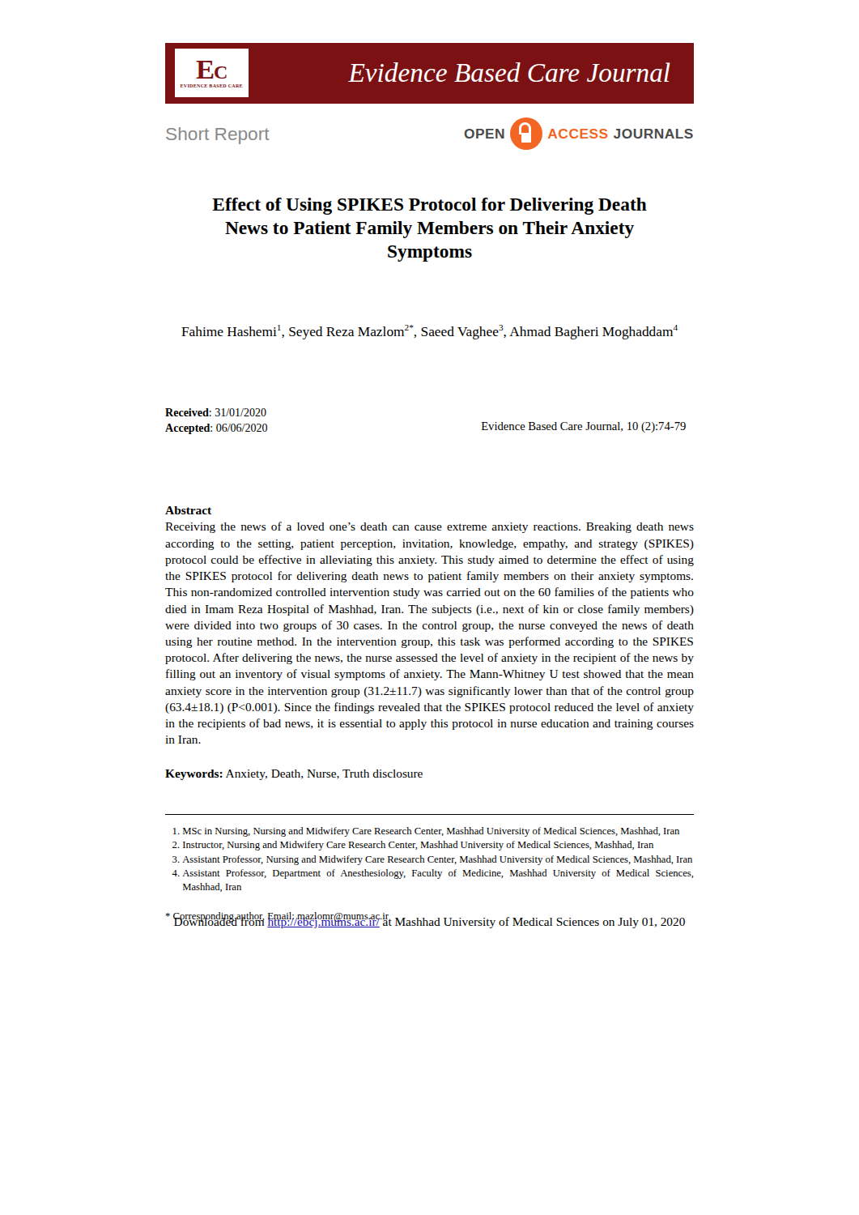EC
EVIDENCE BASED CARE
Evidence Based Care Journal
Short Report
OPEN ACCESS JOURNALS
Effect of Using SPIKES Protocol for Delivering Death News to Patient Family Members on Their Anxiety Symptoms
Fahime Hashemi1, Seyed Reza Mazlom2*, Saeed Vaghee3, Ahmad Bagheri Moghaddam4
Received: 31/01/2020
Accepted: 06/06/2020
Evidence Based Care Journal, 10 (2):74-79
Abstract
Receiving the news of a loved one’s death can cause extreme anxiety reactions. Breaking death news according to the setting, patient perception, invitation, knowledge, empathy, and strategy (SPIKES) protocol could be effective in alleviating this anxiety. This study aimed to determine the effect of using the SPIKES protocol for delivering death news to patient family members on their anxiety symptoms. This non-randomized controlled intervention study was carried out on the 60 families of the patients who died in Imam Reza Hospital of Mashhad, Iran. The subjects (i.e., next of kin or close family members) were divided into two groups of 30 cases. In the control group, the nurse conveyed the news of death using her routine method. In the intervention group, this task was performed according to the SPIKES protocol. After delivering the news, the nurse assessed the level of anxiety in the recipient of the news by filling out an inventory of visual symptoms of anxiety. The Mann-Whitney U test showed that the mean anxiety score in the intervention group (31.2±11.7) was significantly lower than that of the control group (63.4±18.1) (P<0.001). Since the findings revealed that the SPIKES protocol reduced the level of anxiety in the recipients of bad news, it is essential to apply this protocol in nurse education and training courses in Iran.
Keywords: Anxiety, Death, Nurse, Truth disclosure
MSc in Nursing, Nursing and Midwifery Care Research Center, Mashhad University of Medical Sciences, Mashhad, Iran
Instructor, Nursing and Midwifery Care Research Center, Mashhad University of Medical Sciences, Mashhad, Iran
Assistant Professor, Nursing and Midwifery Care Research Center, Mashhad University of Medical Sciences, Mashhad, Iran
Assistant Professor, Department of Anesthesiology, Faculty of Medicine, Mashhad University of Medical Sciences, Mashhad, Iran
* Corresponding author, Email: mazlomr@mums.ac.ir
Downloaded from http://ebcj.mums.ac.ir/ at Mashhad University of Medical Sciences on July 01, 2020